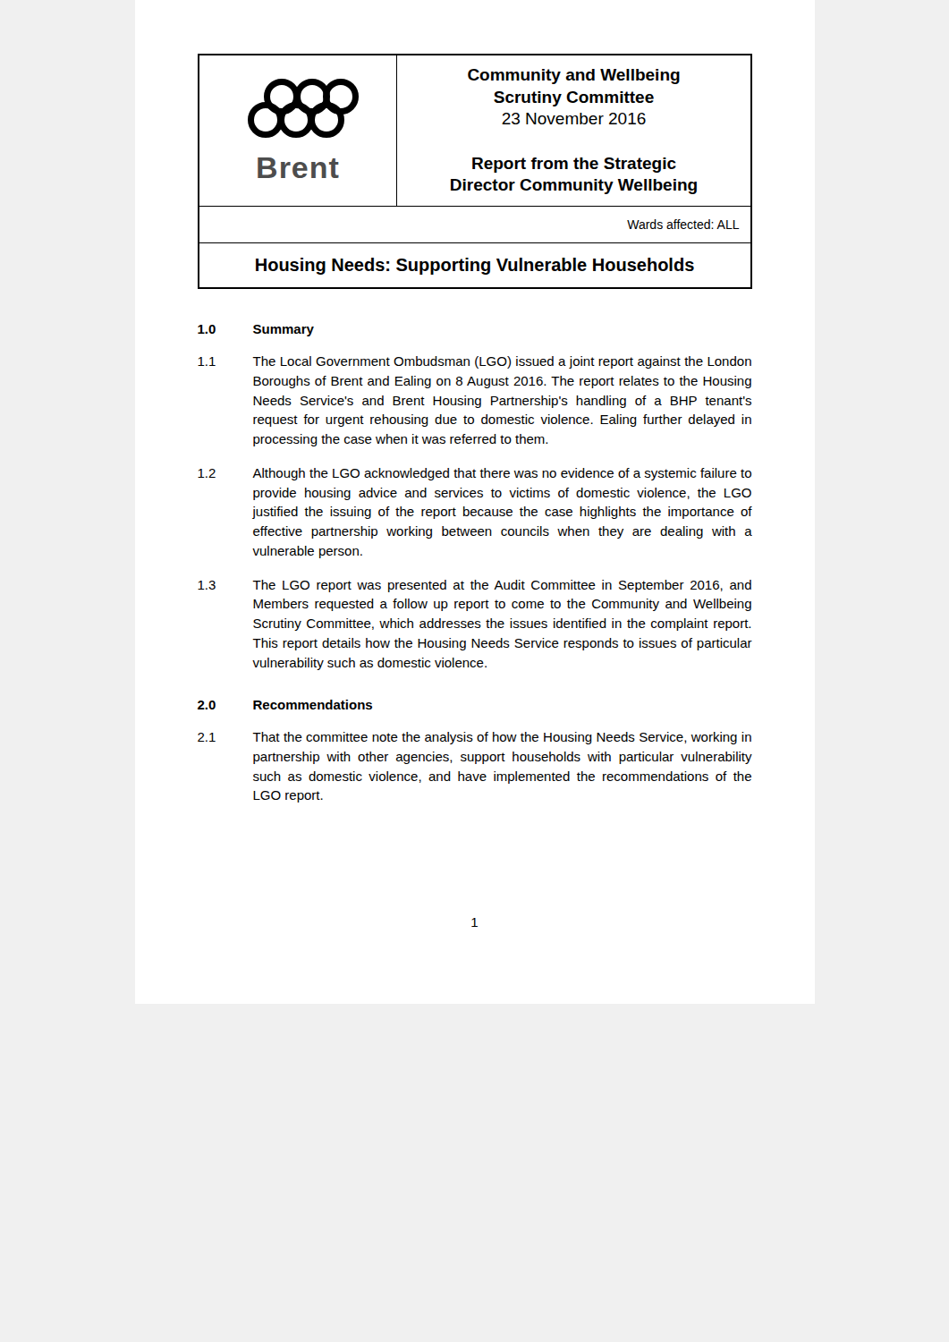| Brent | Community and Wellbeing Scrutiny Committee 23 November 2016 Report from the Strategic Director Community Wellbeing |
| Wards affected: ALL |
| Housing Needs: Supporting Vulnerable Households |
1.0 Summary
1.1 The Local Government Ombudsman (LGO) issued a joint report against the London Boroughs of Brent and Ealing on 8 August 2016. The report relates to the Housing Needs Service's and Brent Housing Partnership's handling of a BHP tenant's request for urgent rehousing due to domestic violence. Ealing further delayed in processing the case when it was referred to them.
1.2 Although the LGO acknowledged that there was no evidence of a systemic failure to provide housing advice and services to victims of domestic violence, the LGO justified the issuing of the report because the case highlights the importance of effective partnership working between councils when they are dealing with a vulnerable person.
1.3 The LGO report was presented at the Audit Committee in September 2016, and Members requested a follow up report to come to the Community and Wellbeing Scrutiny Committee, which addresses the issues identified in the complaint report. This report details how the Housing Needs Service responds to issues of particular vulnerability such as domestic violence.
2.0 Recommendations
2.1 That the committee note the analysis of how the Housing Needs Service, working in partnership with other agencies, support households with particular vulnerability such as domestic violence, and have implemented the recommendations of the LGO report.
1